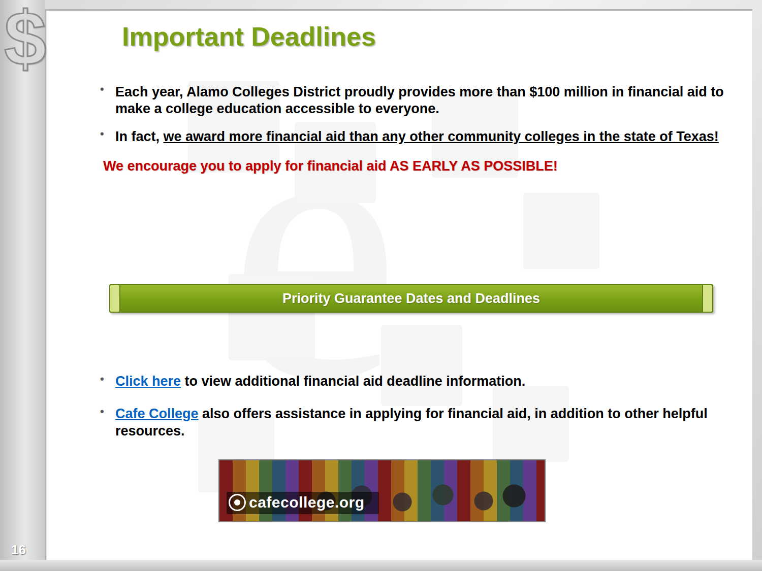e
$
Important Deadlines
Each year, Alamo Colleges District proudly provides more than $100 million in financial aid to make a college education accessible to everyone.
In fact, we award more financial aid than any other community colleges in the state of Texas!
We encourage you to apply for financial aid AS EARLY AS POSSIBLE!
Priority Guarantee Dates and Deadlines
Click here to view additional financial aid deadline information.
Cafe College also offers assistance in applying for financial aid, in addition to other helpful resources.
cafecollege.org
16